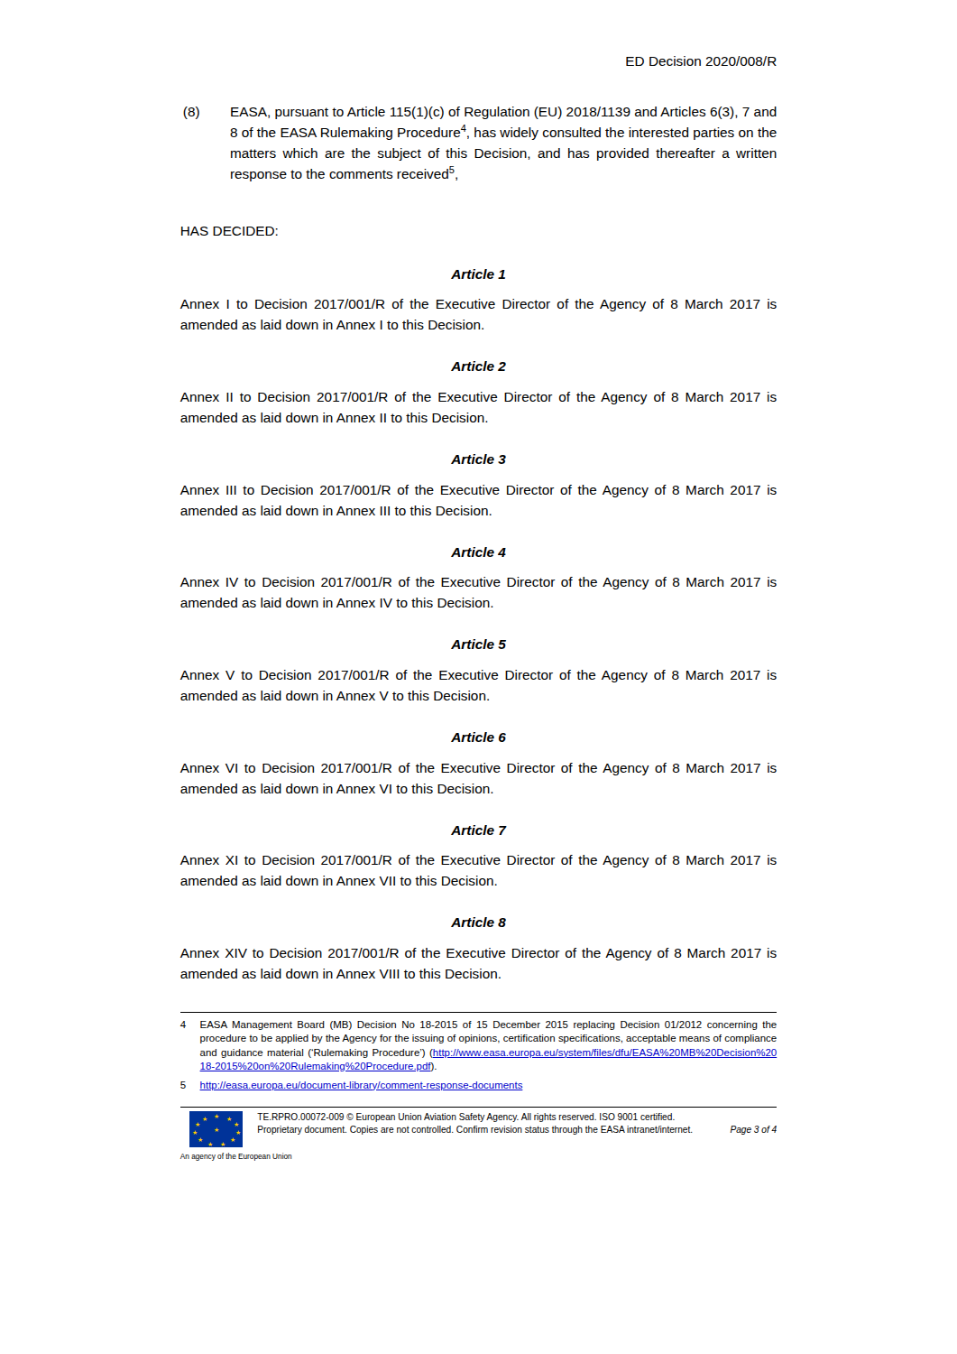ED Decision 2020/008/R
(8)
EASA, pursuant to Article 115(1)(c) of Regulation (EU) 2018/1139 and Articles 6(3), 7 and 8 of the EASA Rulemaking Procedure4, has widely consulted the interested parties on the matters which are the subject of this Decision, and has provided thereafter a written response to the comments received5,
HAS DECIDED:
Article 1
Annex I to Decision 2017/001/R of the Executive Director of the Agency of 8 March 2017 is amended as laid down in Annex I to this Decision.
Article 2
Annex II to Decision 2017/001/R of the Executive Director of the Agency of 8 March 2017 is amended as laid down in Annex II to this Decision.
Article 3
Annex III to Decision 2017/001/R of the Executive Director of the Agency of 8 March 2017 is amended as laid down in Annex III to this Decision.
Article 4
Annex IV to Decision 2017/001/R of the Executive Director of the Agency of 8 March 2017 is amended as laid down in Annex IV to this Decision.
Article 5
Annex V to Decision 2017/001/R of the Executive Director of the Agency of 8 March 2017 is amended as laid down in Annex V to this Decision.
Article 6
Annex VI to Decision 2017/001/R of the Executive Director of the Agency of 8 March 2017 is amended as laid down in Annex VI to this Decision.
Article 7
Annex XI to Decision 2017/001/R of the Executive Director of the Agency of 8 March 2017 is amended as laid down in Annex VII to this Decision.
Article 8
Annex XIV to Decision 2017/001/R of the Executive Director of the Agency of 8 March 2017 is amended as laid down in Annex VIII to this Decision.
4
EASA Management Board (MB) Decision No 18-2015 of 15 December 2015 replacing Decision 01/2012 concerning the procedure to be applied by the Agency for the issuing of opinions, certification specifications, acceptable means of compliance and guidance material (‘Rulemaking Procedure’) (http://www.easa.europa.eu/system/files/dfu/EASA%20MB%20Decision%2018-2015%20on%20Rulemaking%20Procedure.pdf).
5
http://easa.europa.eu/document-library/comment-response-documents
★ ★ ★ ★ ★ ★ ★ ★ ★ ★ ★ ★ An agency of the European Union
TE.RPRO.00072-009 © European Union Aviation Safety Agency. All rights reserved. ISO 9001 certified.
Proprietary document. Copies are not controlled. Confirm revision status through the EASA intranet/internet. Page 3 of 4